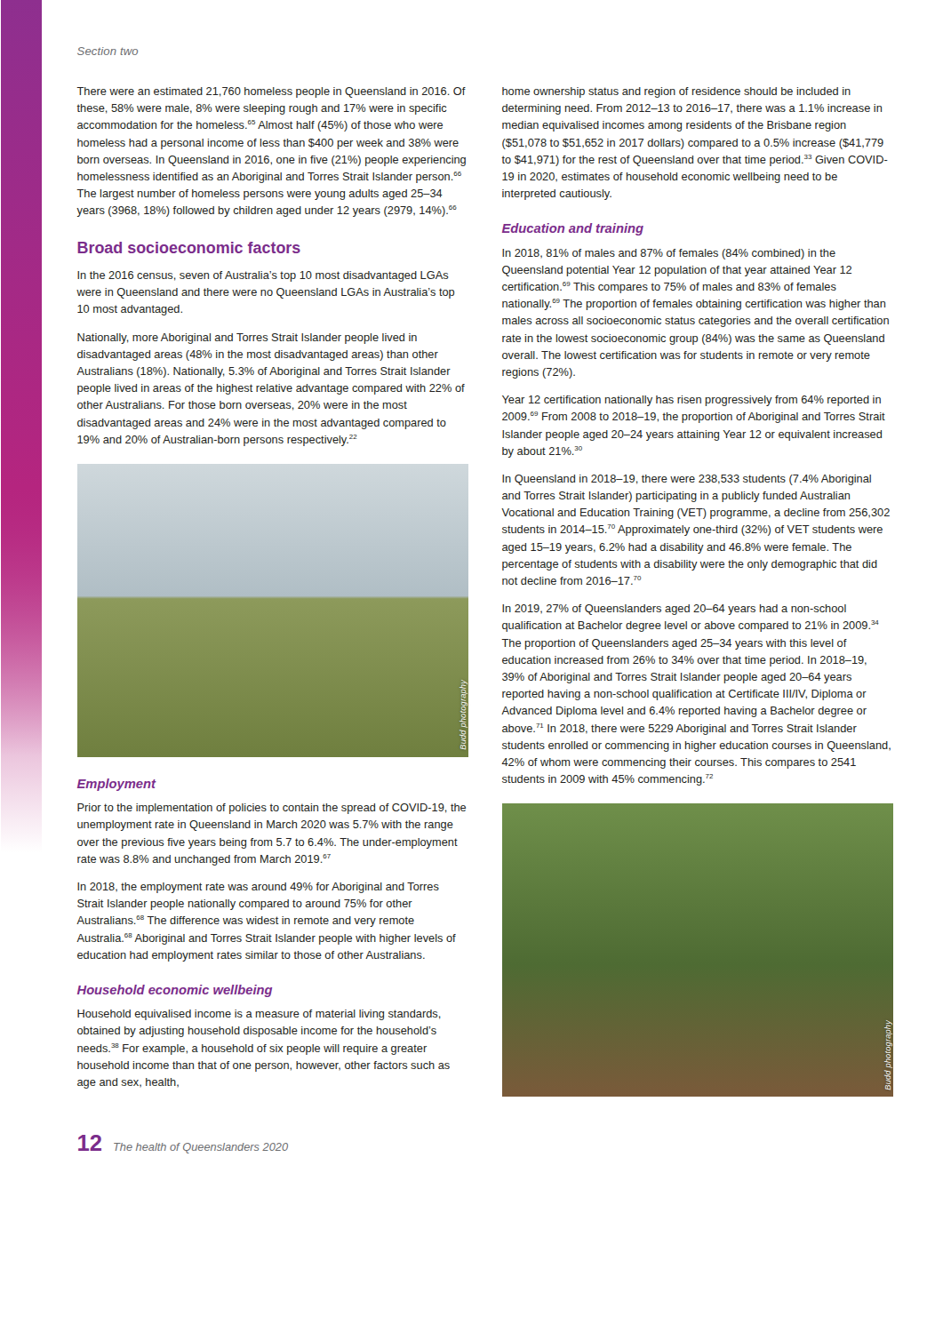Section two
There were an estimated 21,760 homeless people in Queensland in 2016. Of these, 58% were male, 8% were sleeping rough and 17% were in specific accommodation for the homeless.65 Almost half (45%) of those who were homeless had a personal income of less than $400 per week and 38% were born overseas. In Queensland in 2016, one in five (21%) people experiencing homelessness identified as an Aboriginal and Torres Strait Islander person.66 The largest number of homeless persons were young adults aged 25–34 years (3968, 18%) followed by children aged under 12 years (2979, 14%).66
Broad socioeconomic factors
In the 2016 census, seven of Australia’s top 10 most disadvantaged LGAs were in Queensland and there were no Queensland LGAs in Australia’s top 10 most advantaged.
Nationally, more Aboriginal and Torres Strait Islander people lived in disadvantaged areas (48% in the most disadvantaged areas) than other Australians (18%). Nationally, 5.3% of Aboriginal and Torres Strait Islander people lived in areas of the highest relative advantage compared with 22% of other Australians. For those born overseas, 20% were in the most disadvantaged areas and 24% were in the most advantaged compared to 19% and 20% of Australian-born persons respectively.22
Budd photography
Employment
Prior to the implementation of policies to contain the spread of COVID-19, the unemployment rate in Queensland in March 2020 was 5.7% with the range over the previous five years being from 5.7 to 6.4%. The under-employment rate was 8.8% and unchanged from March 2019.67
In 2018, the employment rate was around 49% for Aboriginal and Torres Strait Islander people nationally compared to around 75% for other Australians.68 The difference was widest in remote and very remote Australia.68 Aboriginal and Torres Strait Islander people with higher levels of education had employment rates similar to those of other Australians.
Household economic wellbeing
Household equivalised income is a measure of material living standards, obtained by adjusting household disposable income for the household’s needs.38 For example, a household of six people will require a greater household income than that of one person, however, other factors such as age and sex, health,
home ownership status and region of residence should be included in determining need. From 2012–13 to 2016–17, there was a 1.1% increase in median equivalised incomes among residents of the Brisbane region ($51,078 to $51,652 in 2017 dollars) compared to a 0.5% increase ($41,779 to $41,971) for the rest of Queensland over that time period.33 Given COVID-19 in 2020, estimates of household economic wellbeing need to be interpreted cautiously.
Education and training
In 2018, 81% of males and 87% of females (84% combined) in the Queensland potential Year 12 population of that year attained Year 12 certification.69 This compares to 75% of males and 83% of females nationally.69 The proportion of females obtaining certification was higher than males across all socioeconomic status categories and the overall certification rate in the lowest socioeconomic group (84%) was the same as Queensland overall. The lowest certification was for students in remote or very remote regions (72%).
Year 12 certification nationally has risen progressively from 64% reported in 2009.69 From 2008 to 2018–19, the proportion of Aboriginal and Torres Strait Islander people aged 20–24 years attaining Year 12 or equivalent increased by about 21%.30
In Queensland in 2018–19, there were 238,533 students (7.4% Aboriginal and Torres Strait Islander) participating in a publicly funded Australian Vocational and Education Training (VET) programme, a decline from 256,302 students in 2014–15.70 Approximately one-third (32%) of VET students were aged 15–19 years, 6.2% had a disability and 46.8% were female. The percentage of students with a disability were the only demographic that did not decline from 2016–17.70
In 2019, 27% of Queenslanders aged 20–64 years had a non-school qualification at Bachelor degree level or above compared to 21% in 2009.34 The proportion of Queenslanders aged 25–34 years with this level of education increased from 26% to 34% over that time period. In 2018–19, 39% of Aboriginal and Torres Strait Islander people aged 20–64 years reported having a non-school qualification at Certificate III/IV, Diploma or Advanced Diploma level and 6.4% reported having a Bachelor degree or above.71 In 2018, there were 5229 Aboriginal and Torres Strait Islander students enrolled or commencing in higher education courses in Queensland, 42% of whom were commencing their courses. This compares to 2541 students in 2009 with 45% commencing.72
Budd photography
12 The health of Queenslanders 2020